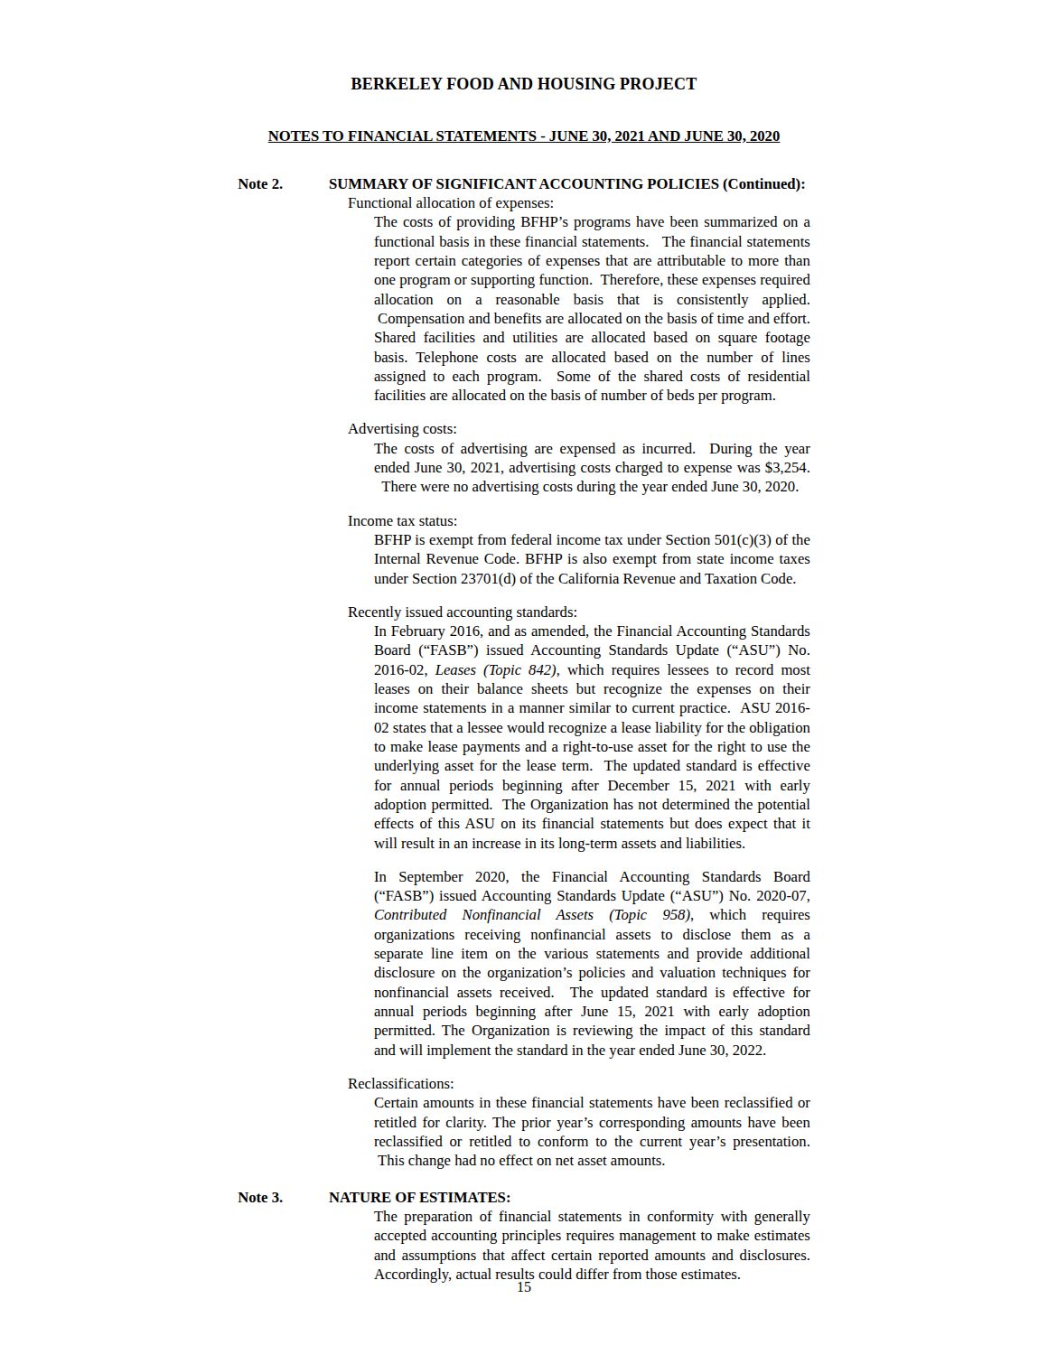BERKELEY FOOD AND HOUSING PROJECT
NOTES TO FINANCIAL STATEMENTS - JUNE 30, 2021 AND JUNE 30, 2020
Note 2.
SUMMARY OF SIGNIFICANT ACCOUNTING POLICIES (Continued):
Functional allocation of expenses:
The costs of providing BFHP’s programs have been summarized on a functional basis in these financial statements. The financial statements report certain categories of expenses that are attributable to more than one program or supporting function. Therefore, these expenses required allocation on a reasonable basis that is consistently applied. Compensation and benefits are allocated on the basis of time and effort. Shared facilities and utilities are allocated based on square footage basis. Telephone costs are allocated based on the number of lines assigned to each program. Some of the shared costs of residential facilities are allocated on the basis of number of beds per program.
Advertising costs:
The costs of advertising are expensed as incurred. During the year ended June 30, 2021, advertising costs charged to expense was $3,254. There were no advertising costs during the year ended June 30, 2020.
Income tax status:
BFHP is exempt from federal income tax under Section 501(c)(3) of the Internal Revenue Code. BFHP is also exempt from state income taxes under Section 23701(d) of the California Revenue and Taxation Code.
Recently issued accounting standards:
In February 2016, and as amended, the Financial Accounting Standards Board (“FASB”) issued Accounting Standards Update (“ASU”) No. 2016-02, Leases (Topic 842), which requires lessees to record most leases on their balance sheets but recognize the expenses on their income statements in a manner similar to current practice. ASU 2016-02 states that a lessee would recognize a lease liability for the obligation to make lease payments and a right-to-use asset for the right to use the underlying asset for the lease term. The updated standard is effective for annual periods beginning after December 15, 2021 with early adoption permitted. The Organization has not determined the potential effects of this ASU on its financial statements but does expect that it will result in an increase in its long-term assets and liabilities.
In September 2020, the Financial Accounting Standards Board (“FASB”) issued Accounting Standards Update (“ASU”) No. 2020-07, Contributed Nonfinancial Assets (Topic 958), which requires organizations receiving nonfinancial assets to disclose them as a separate line item on the various statements and provide additional disclosure on the organization’s policies and valuation techniques for nonfinancial assets received. The updated standard is effective for annual periods beginning after June 15, 2021 with early adoption permitted. The Organization is reviewing the impact of this standard and will implement the standard in the year ended June 30, 2022.
Reclassifications:
Certain amounts in these financial statements have been reclassified or retitled for clarity. The prior year’s corresponding amounts have been reclassified or retitled to conform to the current year’s presentation. This change had no effect on net asset amounts.
Note 3.
NATURE OF ESTIMATES:
The preparation of financial statements in conformity with generally accepted accounting principles requires management to make estimates and assumptions that affect certain reported amounts and disclosures. Accordingly, actual results could differ from those estimates.
15